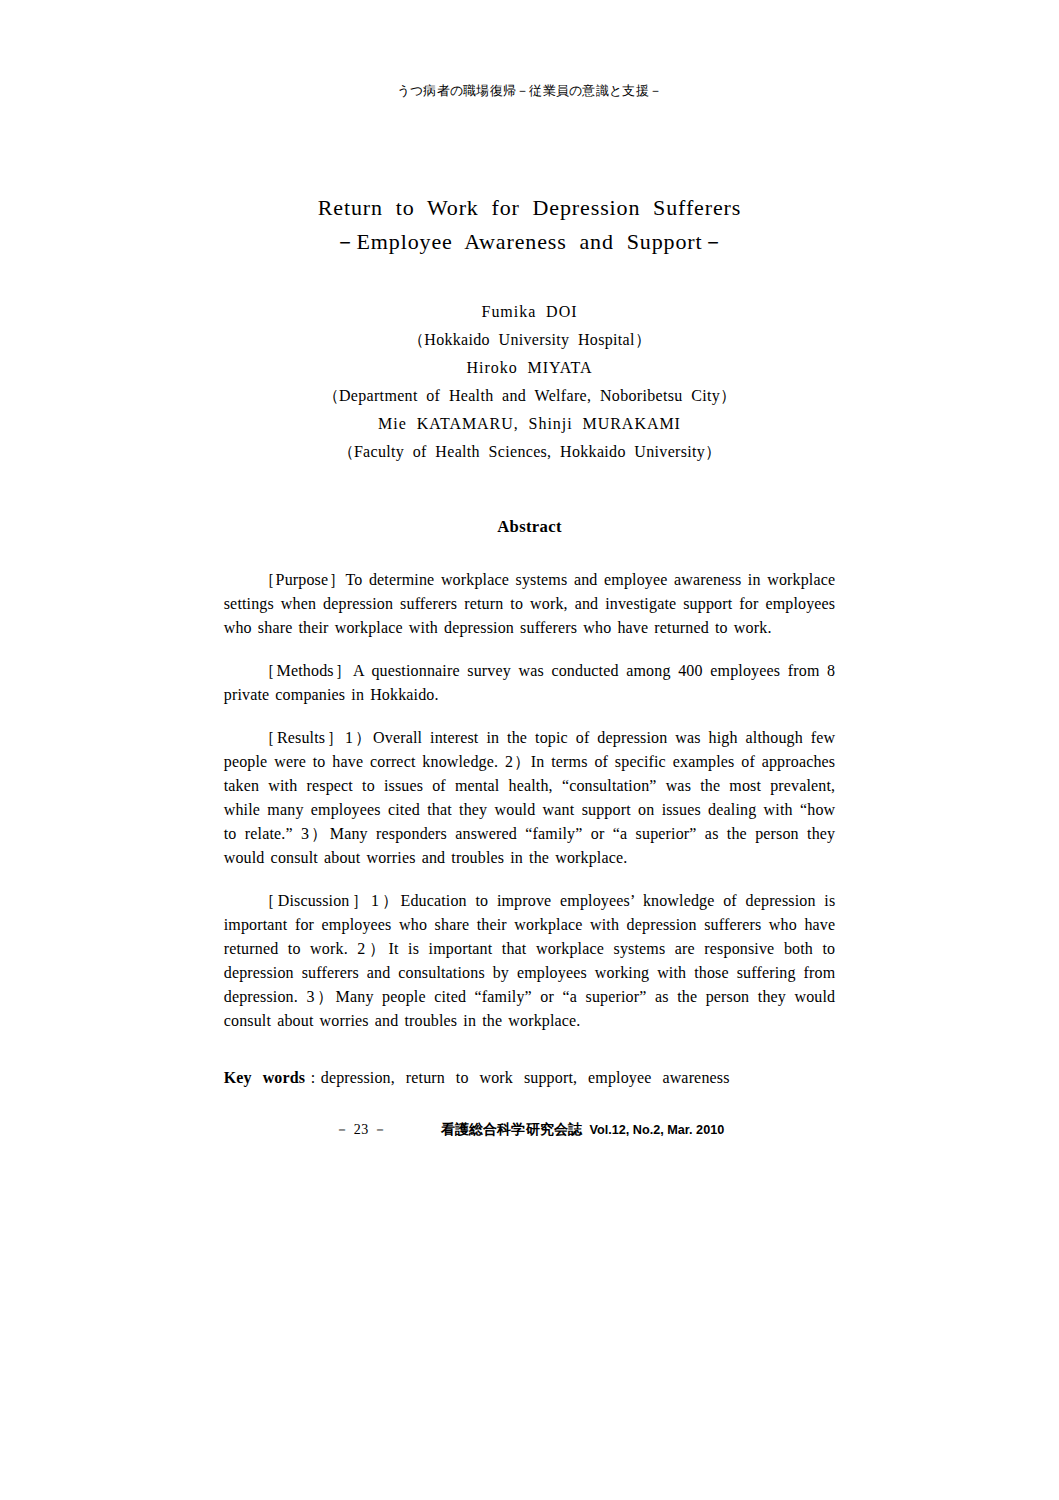うつ病者の職場復帰－従業員の意識と支援－
Return to Work for Depression Sufferers －Employee Awareness and Support－
Fumika DOI
（Hokkaido University Hospital）
Hiroko MIYATA
（Department of Health and Welfare, Noboribetsu City）
Mie KATAMARU, Shinji MURAKAMI
（Faculty of Health Sciences, Hokkaido University）
Abstract
［Purpose］To determine workplace systems and employee awareness in workplace settings when depression sufferers return to work, and investigate support for employees who share their workplace with depression sufferers who have returned to work.
［Methods］A questionnaire survey was conducted among 400 employees from 8 private companies in Hokkaido.
［Results］1）Overall interest in the topic of depression was high although few people were to have correct knowledge. 2）In terms of specific examples of approaches taken with respect to issues of mental health, “consultation” was the most prevalent, while many employees cited that they would want support on issues dealing with “how to relate.” 3）Many responders answered “family” or “a superior” as the person they would consult about worries and troubles in the workplace.
［Discussion］1）Education to improve employees’ knowledge of depression is important for employees who share their workplace with depression sufferers who have returned to work. 2）It is important that workplace systems are responsive both to depression sufferers and consultations by employees working with those suffering from depression. 3）Many people cited “family” or “a superior” as the person they would consult about worries and troubles in the workplace.
Key words : depression, return to work support, employee awareness
－ 23 － 看護総合科学研究会誌 Vol.12, No.2, Mar. 2010